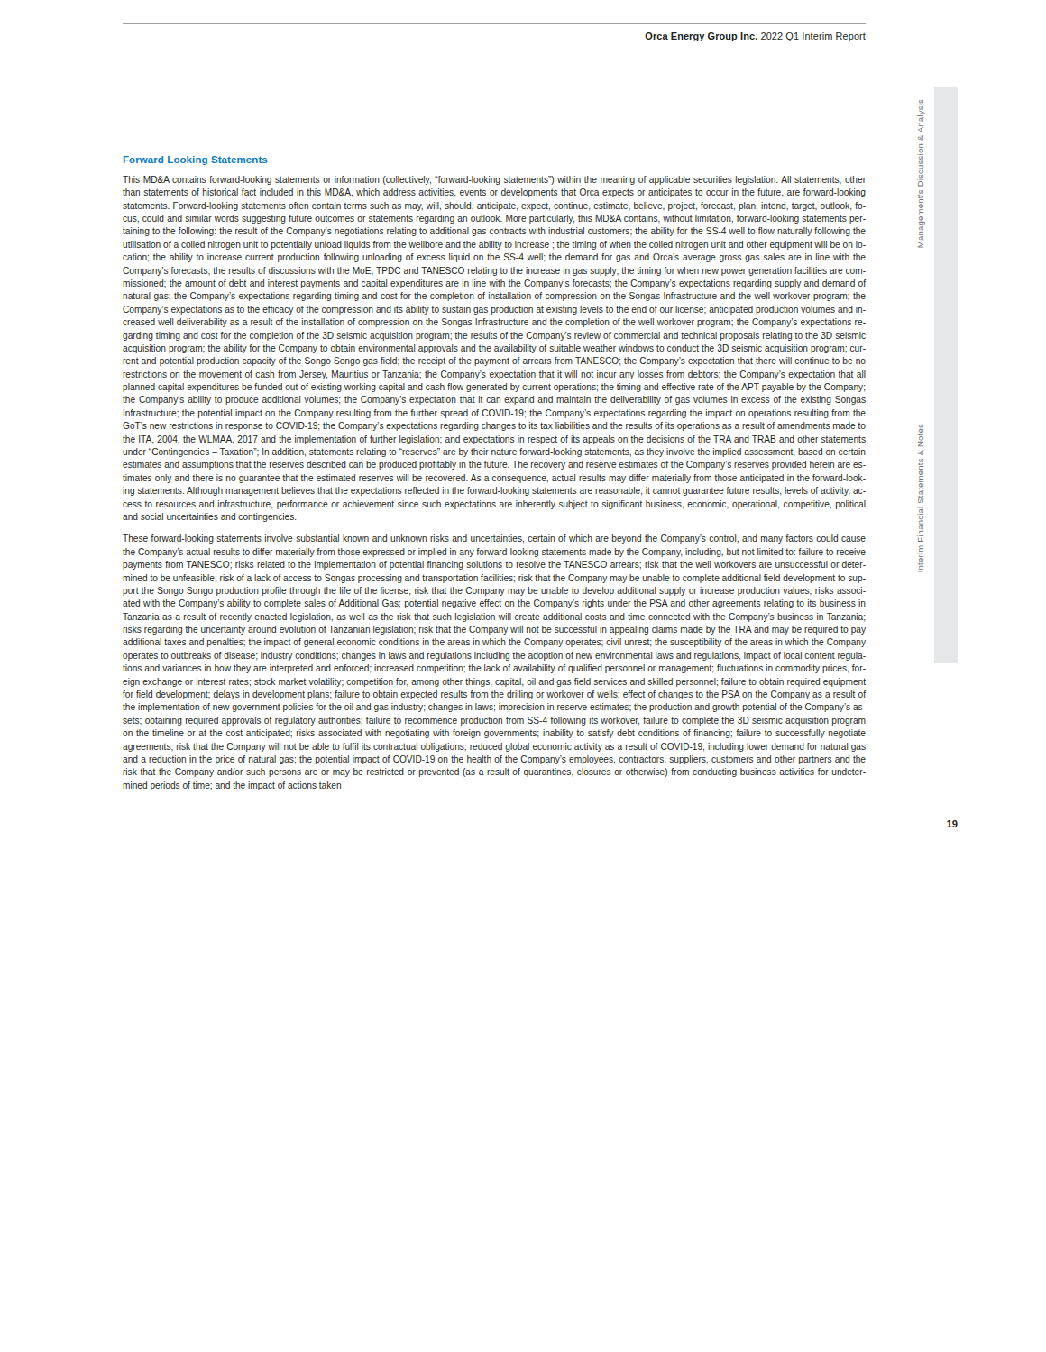Management’s Discussion & Analysis
Interim Financial Statements & Notes
Orca Energy Group Inc. 2022 Q1 Interim Report
Forward Looking Statements
This MD&A contains forward-looking statements or information (collectively, “forward-looking statements”) within the meaning of applicable securities legislation. All statements, other than statements of historical fact included in this MD&A, which address activities, events or developments that Orca expects or anticipates to occur in the future, are forward-looking statements. Forward-looking statements often contain terms such as may, will, should, anticipate, expect, continue, estimate, believe, project, forecast, plan, intend, target, outlook, focus, could and similar words suggesting future outcomes or statements regarding an outlook. More particularly, this MD&A contains, without limitation, forward-looking statements pertaining to the following: the result of the Company’s negotiations relating to additional gas contracts with industrial customers; the ability for the SS-4 well to flow naturally following the utilisation of a coiled nitrogen unit to potentially unload liquids from the wellbore and the ability to increase ; the timing of when the coiled nitrogen unit and other equipment will be on location; the ability to increase current production following unloading of excess liquid on the SS-4 well; the demand for gas and Orca’s average gross gas sales are in line with the Company’s forecasts; the results of discussions with the MoE, TPDC and TANESCO relating to the increase in gas supply; the timing for when new power generation facilities are commissioned; the amount of debt and interest payments and capital expenditures are in line with the Company’s forecasts; the Company’s expectations regarding supply and demand of natural gas; the Company’s expectations regarding timing and cost for the completion of installation of compression on the Songas Infrastructure and the well workover program; the Company’s expectations as to the efficacy of the compression and its ability to sustain gas production at existing levels to the end of our license; anticipated production volumes and increased well deliverability as a result of the installation of compression on the Songas Infrastructure and the completion of the well workover program; the Company’s expectations regarding timing and cost for the completion of the 3D seismic acquisition program; the results of the Company’s review of commercial and technical proposals relating to the 3D seismic acquisition program; the ability for the Company to obtain environmental approvals and the availability of suitable weather windows to conduct the 3D seismic acquisition program; current and potential production capacity of the Songo Songo gas field; the receipt of the payment of arrears from TANESCO; the Company’s expectation that there will continue to be no restrictions on the movement of cash from Jersey, Mauritius or Tanzania; the Company’s expectation that it will not incur any losses from debtors; the Company’s expectation that all planned capital expenditures be funded out of existing working capital and cash flow generated by current operations; the timing and effective rate of the APT payable by the Company; the Company’s ability to produce additional volumes; the Company’s expectation that it can expand and maintain the deliverability of gas volumes in excess of the existing Songas Infrastructure; the potential impact on the Company resulting from the further spread of COVID-19; the Company’s expectations regarding the impact on operations resulting from the GoT’s new restrictions in response to COVID-19; the Company’s expectations regarding changes to its tax liabilities and the results of its operations as a result of amendments made to the ITA, 2004, the WLMAA, 2017 and the implementation of further legislation; and expectations in respect of its appeals on the decisions of the TRA and TRAB and other statements under “Contingencies – Taxation”; In addition, statements relating to “reserves” are by their nature forward-looking statements, as they involve the implied assessment, based on certain estimates and assumptions that the reserves described can be produced profitably in the future. The recovery and reserve estimates of the Company’s reserves provided herein are estimates only and there is no guarantee that the estimated reserves will be recovered. As a consequence, actual results may differ materially from those anticipated in the forward-looking statements. Although management believes that the expectations reflected in the forward-looking statements are reasonable, it cannot guarantee future results, levels of activity, access to resources and infrastructure, performance or achievement since such expectations are inherently subject to significant business, economic, operational, competitive, political and social uncertainties and contingencies.
These forward-looking statements involve substantial known and unknown risks and uncertainties, certain of which are beyond the Company’s control, and many factors could cause the Company’s actual results to differ materially from those expressed or implied in any forward-looking statements made by the Company, including, but not limited to: failure to receive payments from TANESCO; risks related to the implementation of potential financing solutions to resolve the TANESCO arrears; risk that the well workovers are unsuccessful or determined to be unfeasible; risk of a lack of access to Songas processing and transportation facilities; risk that the Company may be unable to complete additional field development to support the Songo Songo production profile through the life of the license; risk that the Company may be unable to develop additional supply or increase production values; risks associated with the Company’s ability to complete sales of Additional Gas; potential negative effect on the Company’s rights under the PSA and other agreements relating to its business in Tanzania as a result of recently enacted legislation, as well as the risk that such legislation will create additional costs and time connected with the Company’s business in Tanzania; risks regarding the uncertainty around evolution of Tanzanian legislation; risk that the Company will not be successful in appealing claims made by the TRA and may be required to pay additional taxes and penalties; the impact of general economic conditions in the areas in which the Company operates; civil unrest; the susceptibility of the areas in which the Company operates to outbreaks of disease; industry conditions; changes in laws and regulations including the adoption of new environmental laws and regulations, impact of local content regulations and variances in how they are interpreted and enforced; increased competition; the lack of availability of qualified personnel or management; fluctuations in commodity prices, foreign exchange or interest rates; stock market volatility; competition for, among other things, capital, oil and gas field services and skilled personnel; failure to obtain required equipment for field development; delays in development plans; failure to obtain expected results from the drilling or workover of wells; effect of changes to the PSA on the Company as a result of the implementation of new government policies for the oil and gas industry; changes in laws; imprecision in reserve estimates; the production and growth potential of the Company’s assets; obtaining required approvals of regulatory authorities; failure to recommence production from SS-4 following its workover, failure to complete the 3D seismic acquisition program on the timeline or at the cost anticipated; risks associated with negotiating with foreign governments; inability to satisfy debt conditions of financing; failure to successfully negotiate agreements; risk that the Company will not be able to fulfil its contractual obligations; reduced global economic activity as a result of COVID-19, including lower demand for natural gas and a reduction in the price of natural gas; the potential impact of COVID-19 on the health of the Company’s employees, contractors, suppliers, customers and other partners and the risk that the Company and/or such persons are or may be restricted or prevented (as a result of quarantines, closures or otherwise) from conducting business activities for undetermined periods of time; and the impact of actions taken
19